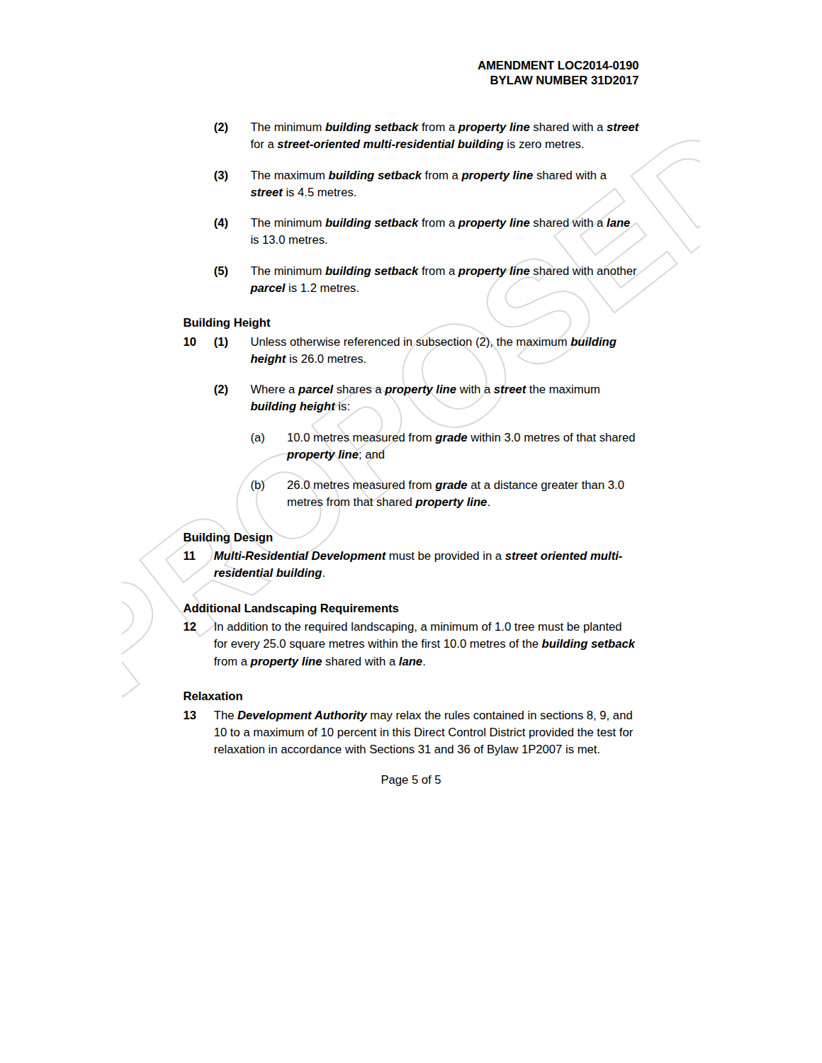PROPOSED
AMENDMENT LOC2014-0190
BYLAW NUMBER 31D2017
(2)
The minimum building setback from a property line shared with a street for a street-oriented multi-residential building is zero metres.
(3)
The maximum building setback from a property line shared with a street is 4.5 metres.
(4)
The minimum building setback from a property line shared with a lane is 13.0 metres.
(5)
The minimum building setback from a property line shared with another parcel is 1.2 metres.
Building Height
10
(1)
Unless otherwise referenced in subsection (2), the maximum building height is 26.0 metres.
(2)
Where a parcel shares a property line with a street the maximum building height is:
(a)
10.0 metres measured from grade within 3.0 metres of that shared property line; and
(b)
26.0 metres measured from grade at a distance greater than 3.0 metres from that shared property line.
Building Design
11
Multi-Residential Development must be provided in a street oriented multi-residential building.
Additional Landscaping Requirements
12
In addition to the required landscaping, a minimum of 1.0 tree must be planted for every 25.0 square metres within the first 10.0 metres of the building setback from a property line shared with a lane.
Relaxation
13
The Development Authority may relax the rules contained in sections 8, 9, and 10 to a maximum of 10 percent in this Direct Control District provided the test for relaxation in accordance with Sections 31 and 36 of Bylaw 1P2007 is met.
Page 5 of 5